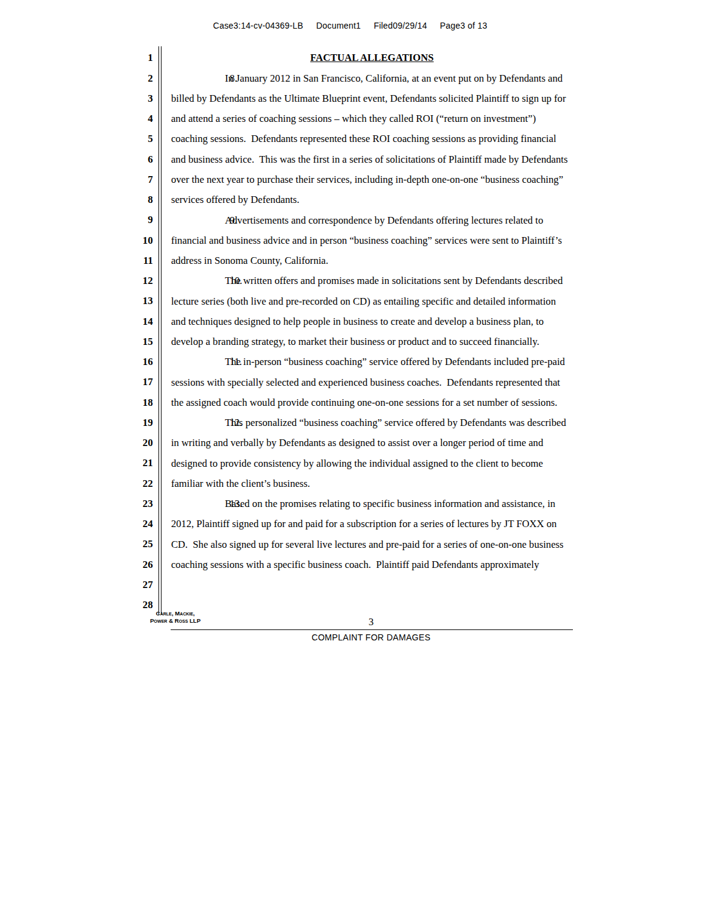Case3:14-cv-04369-LB Document1 Filed09/29/14 Page3 of 13
1
2
3
4
5
6
7
8
9
10
11
12
13
14
15
16
17
18
19
20
21
22
23
24
25
26
27
28
FACTUAL ALLEGATIONS
8. In January 2012 in San Francisco, California, at an event put on by Defendants and billed by Defendants as the Ultimate Blueprint event, Defendants solicited Plaintiff to sign up for and attend a series of coaching sessions – which they called ROI (“return on investment”) coaching sessions. Defendants represented these ROI coaching sessions as providing financial and business advice. This was the first in a series of solicitations of Plaintiff made by Defendants over the next year to purchase their services, including in-depth one-on-one “business coaching” services offered by Defendants.
9. Advertisements and correspondence by Defendants offering lectures related to financial and business advice and in person “business coaching” services were sent to Plaintiff’s address in Sonoma County, California.
10. The written offers and promises made in solicitations sent by Defendants described lecture series (both live and pre-recorded on CD) as entailing specific and detailed information and techniques designed to help people in business to create and develop a business plan, to develop a branding strategy, to market their business or product and to succeed financially.
11. The in-person “business coaching” service offered by Defendants included pre-paid sessions with specially selected and experienced business coaches. Defendants represented that the assigned coach would provide continuing one-on-one sessions for a set number of sessions.
12. This personalized “business coaching” service offered by Defendants was described in writing and verbally by Defendants as designed to assist over a longer period of time and designed to provide consistency by allowing the individual assigned to the client to become familiar with the client’s business.
13. Based on the promises relating to specific business information and assistance, in 2012, Plaintiff signed up for and paid for a subscription for a series of lectures by JT FOXX on CD. She also signed up for several live lectures and pre-paid for a series of one-on-one business coaching sessions with a specific business coach. Plaintiff paid Defendants approximately
Carle, Mackie,
Power & Ross LLP
3
COMPLAINT FOR DAMAGES